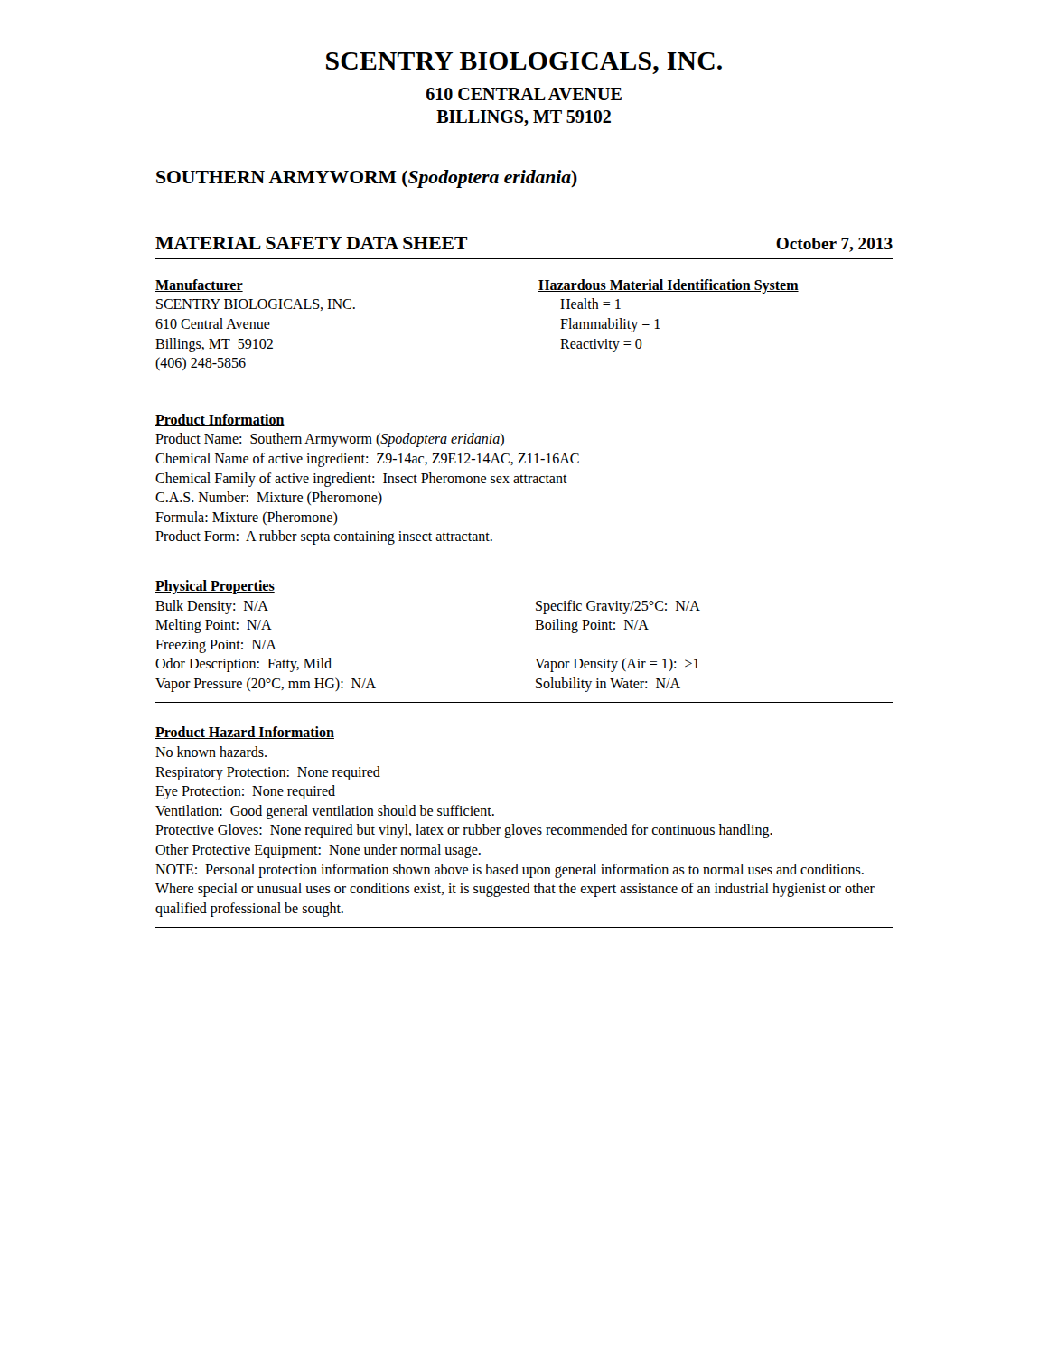SCENTRY BIOLOGICALS, INC.
610 CENTRAL AVENUE
BILLINGS, MT 59102
SOUTHERN ARMYWORM (Spodoptera eridania)
MATERIAL SAFETY DATA SHEET October 7, 2013
Manufacturer
SCENTRY BIOLOGICALS, INC.
610 Central Avenue
Billings, MT 59102
(406) 248-5856
Hazardous Material Identification System
Health = 1
Flammability = 1
Reactivity = 0
Product Information
Product Name: Southern Armyworm (Spodoptera eridania)
Chemical Name of active ingredient: Z9-14ac, Z9E12-14AC, Z11-16AC
Chemical Family of active ingredient: Insect Pheromone sex attractant
C.A.S. Number: Mixture (Pheromone)
Formula: Mixture (Pheromone)
Product Form: A rubber septa containing insect attractant.
Physical Properties
Bulk Density: N/A
Melting Point: N/A
Freezing Point: N/A
Odor Description: Fatty, Mild
Vapor Pressure (20°C, mm HG): N/A
Specific Gravity/25°C: N/A
Boiling Point: N/A
Vapor Density (Air = 1): >1
Solubility in Water: N/A
Product Hazard Information
No known hazards.
Respiratory Protection: None required
Eye Protection: None required
Ventilation: Good general ventilation should be sufficient.
Protective Gloves: None required but vinyl, latex or rubber gloves recommended for continuous handling.
Other Protective Equipment: None under normal usage.
NOTE: Personal protection information shown above is based upon general information as to normal uses and conditions. Where special or unusual uses or conditions exist, it is suggested that the expert assistance of an industrial hygienist or other qualified professional be sought.